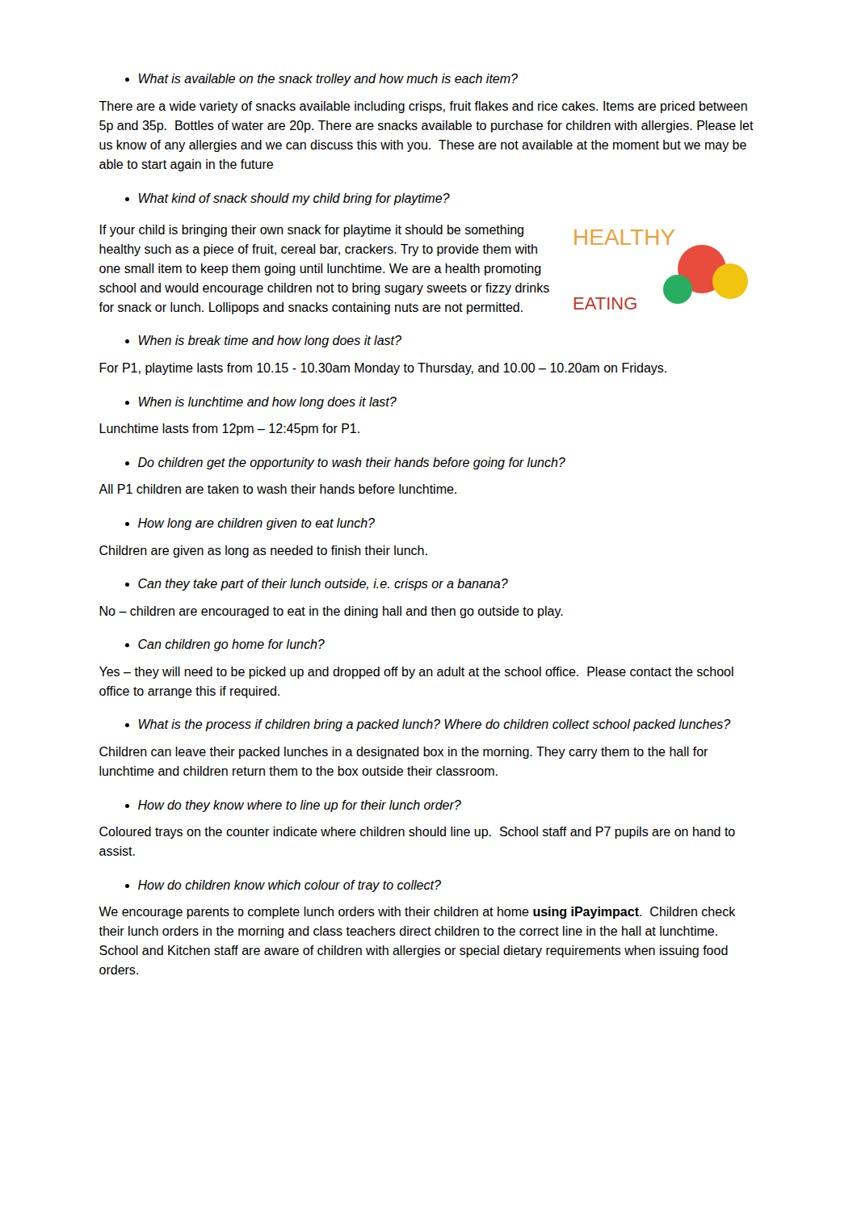What is available on the snack trolley and how much is each item?
There are a wide variety of snacks available including crisps, fruit flakes and rice cakes. Items are priced between 5p and 35p. Bottles of water are 20p. There are snacks available to purchase for children with allergies. Please let us know of any allergies and we can discuss this with you. These are not available at the moment but we may be able to start again in the future
What kind of snack should my child bring for playtime?
If your child is bringing their own snack for playtime it should be something healthy such as a piece of fruit, cereal bar, crackers. Try to provide them with one small item to keep them going until lunchtime. We are a health promoting school and would encourage children not to bring sugary sweets or fizzy drinks for snack or lunch. Lollipops and snacks containing nuts are not permitted.
When is break time and how long does it last?
For P1, playtime lasts from 10.15 - 10.30am Monday to Thursday, and 10.00 – 10.20am on Fridays.
When is lunchtime and how long does it last?
Lunchtime lasts from 12pm – 12:45pm for P1.
Do children get the opportunity to wash their hands before going for lunch?
All P1 children are taken to wash their hands before lunchtime.
How long are children given to eat lunch?
Children are given as long as needed to finish their lunch.
Can they take part of their lunch outside, i.e. crisps or a banana?
No – children are encouraged to eat in the dining hall and then go outside to play.
Can children go home for lunch?
Yes – they will need to be picked up and dropped off by an adult at the school office. Please contact the school office to arrange this if required.
What is the process if children bring a packed lunch? Where do children collect school packed lunches?
Children can leave their packed lunches in a designated box in the morning. They carry them to the hall for lunchtime and children return them to the box outside their classroom.
How do they know where to line up for their lunch order?
Coloured trays on the counter indicate where children should line up. School staff and P7 pupils are on hand to assist.
How do children know which colour of tray to collect?
We encourage parents to complete lunch orders with their children at home using iPayimpact. Children check their lunch orders in the morning and class teachers direct children to the correct line in the hall at lunchtime. School and Kitchen staff are aware of children with allergies or special dietary requirements when issuing food orders.